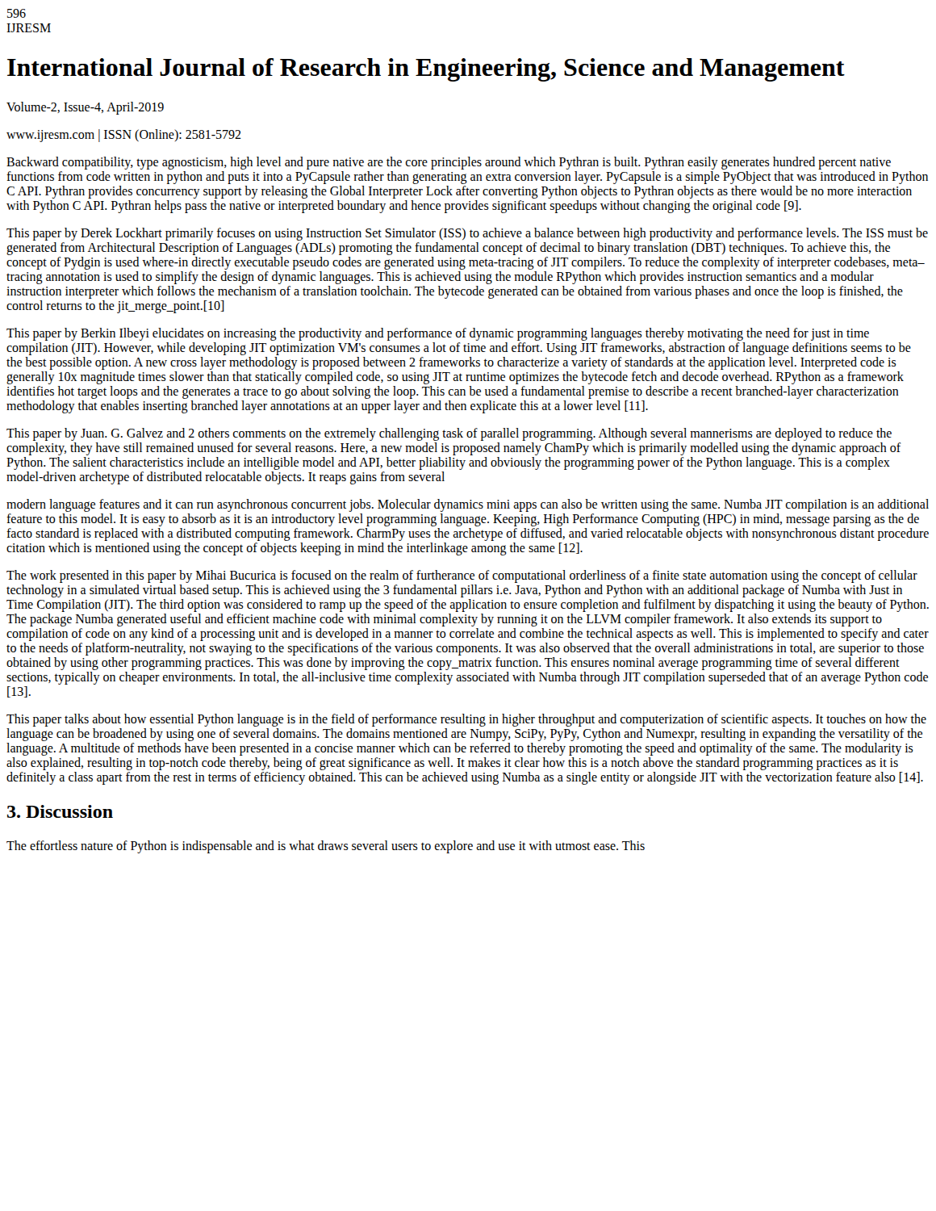596
IJRESM
International Journal of Research in Engineering, Science and Management
Volume-2, Issue-4, April-2019
www.ijresm.com | ISSN (Online): 2581-5792
Backward compatibility, type agnosticism, high level and pure native are the core principles around which Pythran is built. Pythran easily generates hundred percent native functions from code written in python and puts it into a PyCapsule rather than generating an extra conversion layer. PyCapsule is a simple PyObject that was introduced in Python C API. Pythran provides concurrency support by releasing the Global Interpreter Lock after converting Python objects to Pythran objects as there would be no more interaction with Python C API. Pythran helps pass the native or interpreted boundary and hence provides significant speedups without changing the original code [9].
This paper by Derek Lockhart primarily focuses on using Instruction Set Simulator (ISS) to achieve a balance between high productivity and performance levels. The ISS must be generated from Architectural Description of Languages (ADLs) promoting the fundamental concept of decimal to binary translation (DBT) techniques. To achieve this, the concept of Pydgin is used where-in directly executable pseudo codes are generated using meta-tracing of JIT compilers. To reduce the complexity of interpreter codebases, meta–tracing annotation is used to simplify the design of dynamic languages. This is achieved using the module RPython which provides instruction semantics and a modular instruction interpreter which follows the mechanism of a translation toolchain. The bytecode generated can be obtained from various phases and once the loop is finished, the control returns to the jit_merge_point.[10]
This paper by Berkin Ilbeyi elucidates on increasing the productivity and performance of dynamic programming languages thereby motivating the need for just in time compilation (JIT). However, while developing JIT optimization VM's consumes a lot of time and effort. Using JIT frameworks, abstraction of language definitions seems to be the best possible option. A new cross layer methodology is proposed between 2 frameworks to characterize a variety of standards at the application level. Interpreted code is generally 10x magnitude times slower than that statically compiled code, so using JIT at runtime optimizes the bytecode fetch and decode overhead. RPython as a framework identifies hot target loops and the generates a trace to go about solving the loop. This can be used a fundamental premise to describe a recent branched-layer characterization methodology that enables inserting branched layer annotations at an upper layer and then explicate this at a lower level [11].
This paper by Juan. G. Galvez and 2 others comments on the extremely challenging task of parallel programming. Although several mannerisms are deployed to reduce the complexity, they have still remained unused for several reasons. Here, a new model is proposed namely ChamPy which is primarily modelled using the dynamic approach of Python. The salient characteristics include an intelligible model and API, better pliability and obviously the programming power of the Python language. This is a complex model-driven archetype of distributed relocatable objects. It reaps gains from several
modern language features and it can run asynchronous concurrent jobs. Molecular dynamics mini apps can also be written using the same. Numba JIT compilation is an additional feature to this model. It is easy to absorb as it is an introductory level programming language. Keeping, High Performance Computing (HPC) in mind, message parsing as the de facto standard is replaced with a distributed computing framework. CharmPy uses the archetype of diffused, and varied relocatable objects with nonsynchronous distant procedure citation which is mentioned using the concept of objects keeping in mind the interlinkage among the same [12].
The work presented in this paper by Mihai Bucurica is focused on the realm of furtherance of computational orderliness of a finite state automation using the concept of cellular technology in a simulated virtual based setup. This is achieved using the 3 fundamental pillars i.e. Java, Python and Python with an additional package of Numba with Just in Time Compilation (JIT). The third option was considered to ramp up the speed of the application to ensure completion and fulfilment by dispatching it using the beauty of Python. The package Numba generated useful and efficient machine code with minimal complexity by running it on the LLVM compiler framework. It also extends its support to compilation of code on any kind of a processing unit and is developed in a manner to correlate and combine the technical aspects as well. This is implemented to specify and cater to the needs of platform-neutrality, not swaying to the specifications of the various components. It was also observed that the overall administrations in total, are superior to those obtained by using other programming practices. This was done by improving the copy_matrix function. This ensures nominal average programming time of several different sections, typically on cheaper environments. In total, the all-inclusive time complexity associated with Numba through JIT compilation superseded that of an average Python code [13].
This paper talks about how essential Python language is in the field of performance resulting in higher throughput and computerization of scientific aspects. It touches on how the language can be broadened by using one of several domains. The domains mentioned are Numpy, SciPy, PyPy, Cython and Numexpr, resulting in expanding the versatility of the language. A multitude of methods have been presented in a concise manner which can be referred to thereby promoting the speed and optimality of the same. The modularity is also explained, resulting in top-notch code thereby, being of great significance as well. It makes it clear how this is a notch above the standard programming practices as it is definitely a class apart from the rest in terms of efficiency obtained. This can be achieved using Numba as a single entity or alongside JIT with the vectorization feature also [14].
3. Discussion
The effortless nature of Python is indispensable and is what draws several users to explore and use it with utmost ease. This